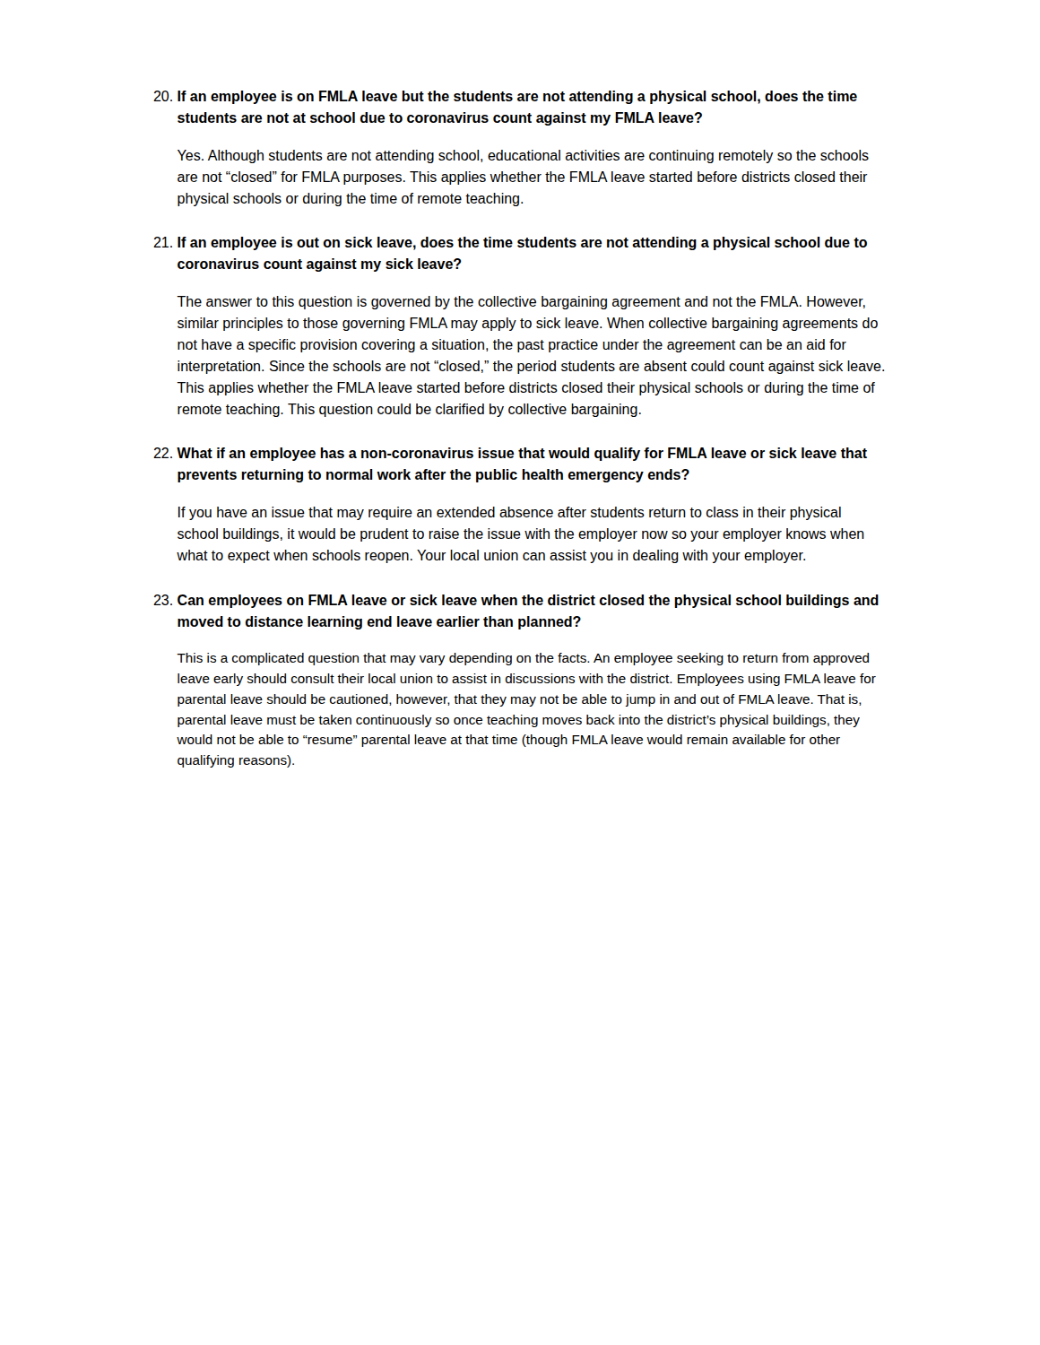If an employee is on FMLA leave but the students are not attending a physical school, does the time students are not at school due to coronavirus count against my FMLA leave?
Yes. Although students are not attending school, educational activities are continuing remotely so the schools are not “closed” for FMLA purposes. This applies whether the FMLA leave started before districts closed their physical schools or during the time of remote teaching.
If an employee is out on sick leave, does the time students are not attending a physical school due to coronavirus count against my sick leave?
The answer to this question is governed by the collective bargaining agreement and not the FMLA. However, similar principles to those governing FMLA may apply to sick leave. When collective bargaining agreements do not have a specific provision covering a situation, the past practice under the agreement can be an aid for interpretation. Since the schools are not “closed,” the period students are absent could count against sick leave. This applies whether the FMLA leave started before districts closed their physical schools or during the time of remote teaching. This question could be clarified by collective bargaining.
What if an employee has a non-coronavirus issue that would qualify for FMLA leave or sick leave that prevents returning to normal work after the public health emergency ends?
If you have an issue that may require an extended absence after students return to class in their physical school buildings, it would be prudent to raise the issue with the employer now so your employer knows when what to expect when schools reopen. Your local union can assist you in dealing with your employer.
Can employees on FMLA leave or sick leave when the district closed the physical school buildings and moved to distance learning end leave earlier than planned?
This is a complicated question that may vary depending on the facts. An employee seeking to return from approved leave early should consult their local union to assist in discussions with the district. Employees using FMLA leave for parental leave should be cautioned, however, that they may not be able to jump in and out of FMLA leave. That is, parental leave must be taken continuously so once teaching moves back into the district’s physical buildings, they would not be able to “resume” parental leave at that time (though FMLA leave would remain available for other qualifying reasons).